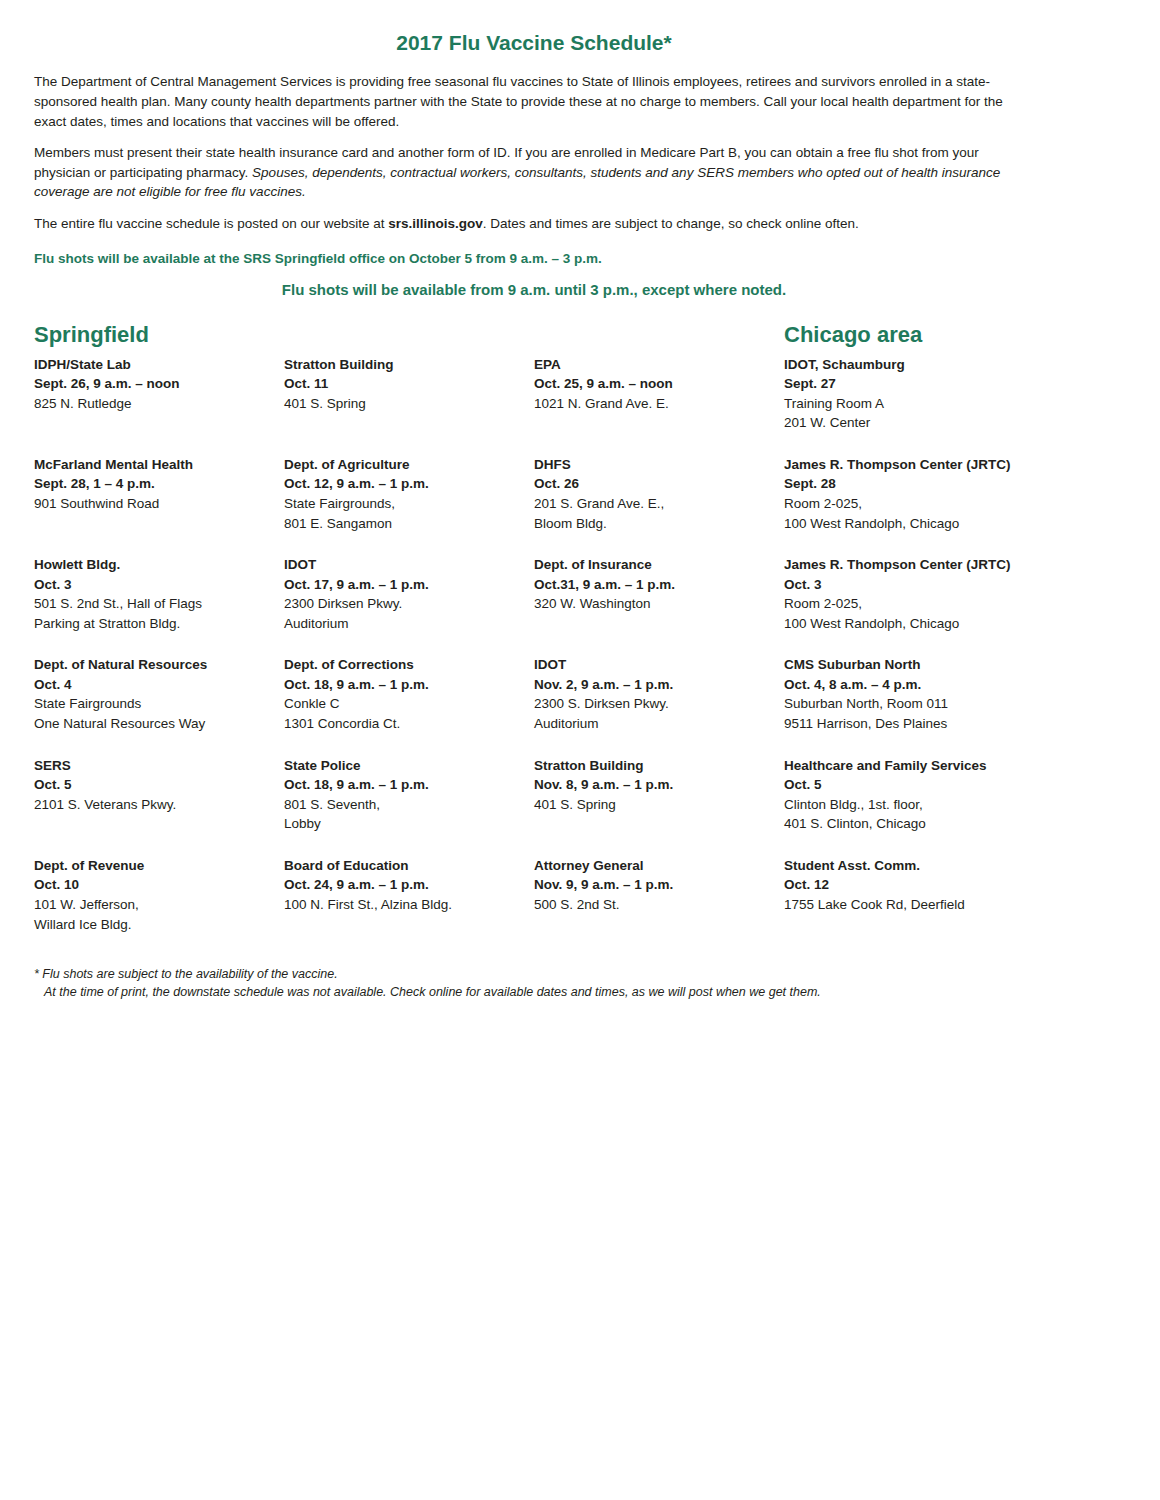2017 Flu Vaccine Schedule*
The Department of Central Management Services is providing free seasonal flu vaccines to State of Illinois employees, retirees and survivors enrolled in a state-sponsored health plan. Many county health departments partner with the State to provide these at no charge to members. Call your local health department for the exact dates, times and locations that vaccines will be offered.
Members must present their state health insurance card and another form of ID. If you are enrolled in Medicare Part B, you can obtain a free flu shot from your physician or participating pharmacy. Spouses, dependents, contractual workers, consultants, students and any SERS members who opted out of health insurance coverage are not eligible for free flu vaccines.
The entire flu vaccine schedule is posted on our website at srs.illinois.gov. Dates and times are subject to change, so check online often.
Flu shots will be available at the SRS Springfield office on October 5 from 9 a.m. – 3 p.m.
Flu shots will be available from 9 a.m. until 3 p.m., except where noted.
Springfield
Chicago area
| IDPH/State Lab Sept. 26, 9 a.m. – noon 825 N. Rutledge | Stratton Building Oct. 11 401 S. Spring | EPA Oct. 25, 9 a.m. – noon 1021 N. Grand Ave. E. | IDOT, Schaumburg Sept. 27 Training Room A 201 W. Center |
| McFarland Mental Health Sept. 28, 1 – 4 p.m. 901 Southwind Road | Dept. of Agriculture Oct. 12, 9 a.m. – 1 p.m. State Fairgrounds, 801 E. Sangamon | DHFS Oct. 26 201 S. Grand Ave. E., Bloom Bldg. | James R. Thompson Center (JRTC) Sept. 28 Room 2-025, 100 West Randolph, Chicago |
| Howlett Bldg. Oct. 3 501 S. 2nd St., Hall of Flags Parking at Stratton Bldg. | IDOT Oct. 17, 9 a.m. – 1 p.m. 2300 Dirksen Pkwy. Auditorium | Dept. of Insurance Oct.31, 9 a.m. – 1 p.m. 320 W. Washington | James R. Thompson Center (JRTC) Oct. 3 Room 2-025, 100 West Randolph, Chicago |
| Dept. of Natural Resources Oct. 4 State Fairgrounds One Natural Resources Way | Dept. of Corrections Oct. 18, 9 a.m. – 1 p.m. Conkle C 1301 Concordia Ct. | IDOT Nov. 2, 9 a.m. – 1 p.m. 2300 S. Dirksen Pkwy. Auditorium | CMS Suburban North Oct. 4, 8 a.m. – 4 p.m. Suburban North, Room 011 9511 Harrison, Des Plaines |
| SERS Oct. 5 2101 S. Veterans Pkwy. | State Police Oct. 18, 9 a.m. – 1 p.m. 801 S. Seventh, Lobby | Stratton Building Nov. 8, 9 a.m. – 1 p.m. 401 S. Spring | Healthcare and Family Services Oct. 5 Clinton Bldg., 1st. floor, 401 S. Clinton, Chicago |
| Dept. of Revenue Oct. 10 101 W. Jefferson, Willard Ice Bldg. | Board of Education Oct. 24, 9 a.m. – 1 p.m. 100 N. First St., Alzina Bldg. | Attorney General Nov. 9, 9 a.m. – 1 p.m. 500 S. 2nd St. | Student Asst. Comm. Oct. 12 1755 Lake Cook Rd, Deerfield |
* Flu shots are subject to the availability of the vaccine. At the time of print, the downstate schedule was not available. Check online for available dates and times, as we will post when we get them.